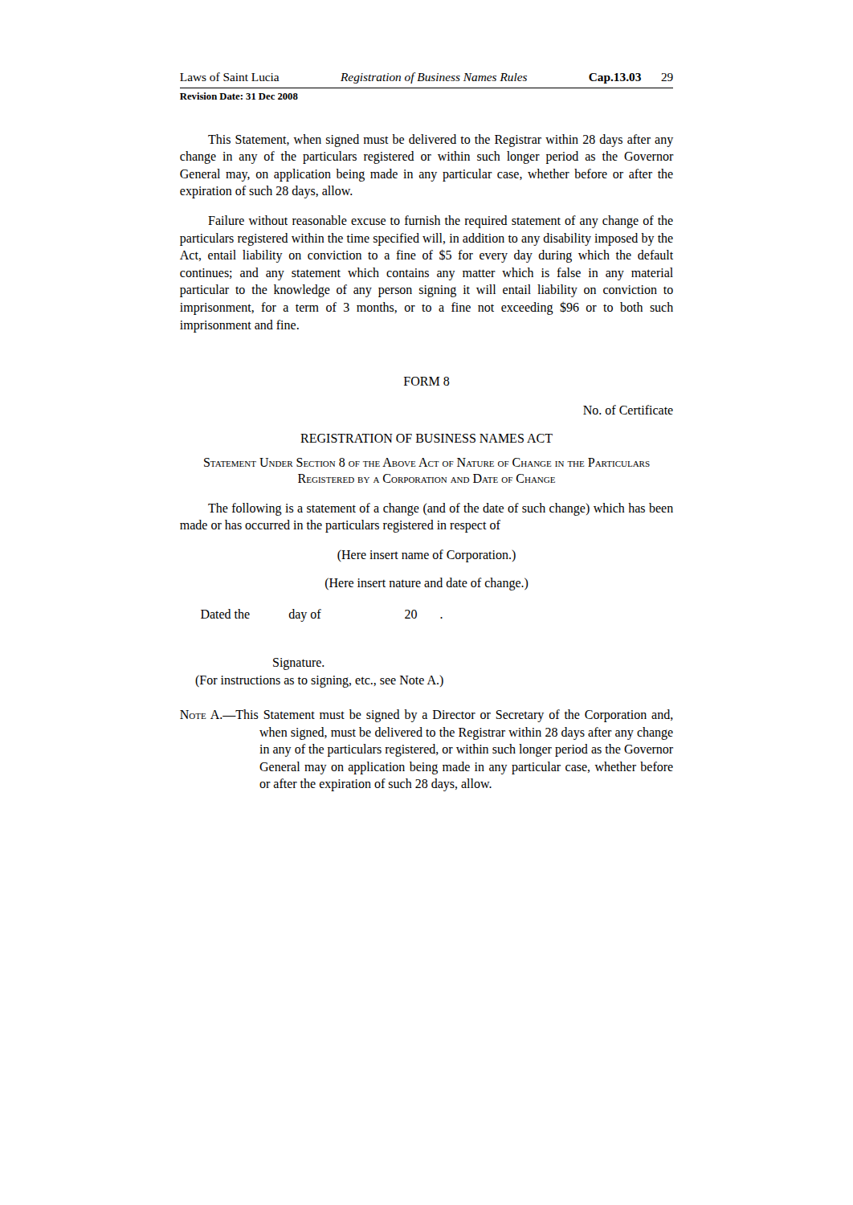Laws of Saint Lucia Registration of Business Names Rules Cap.13.03 29
Revision Date: 31 Dec 2008
This Statement, when signed must be delivered to the Registrar within 28 days after any change in any of the particulars registered or within such longer period as the Governor General may, on application being made in any particular case, whether before or after the expiration of such 28 days, allow.
Failure without reasonable excuse to furnish the required statement of any change of the particulars registered within the time specified will, in addition to any disability imposed by the Act, entail liability on conviction to a fine of $5 for every day during which the default continues; and any statement which contains any matter which is false in any material particular to the knowledge of any person signing it will entail liability on conviction to imprisonment, for a term of 3 months, or to a fine not exceeding $96 or to both such imprisonment and fine.
FORM 8
No. of Certificate
REGISTRATION OF BUSINESS NAMES ACT
Statement Under Section 8 of the Above Act of Nature of Change in the Particulars Registered by a Corporation and Date of Change
The following is a statement of a change (and of the date of such change) which has been made or has occurred in the particulars registered in respect of
(Here insert name of Corporation.)
(Here insert nature and date of change.)
Dated the day of 20 .
Signature.
(For instructions as to signing, etc., see Note A.)
Note A.—This Statement must be signed by a Director or Secretary of the Corporation and, when signed, must be delivered to the Registrar within 28 days after any change in any of the particulars registered, or within such longer period as the Governor General may on application being made in any particular case, whether before or after the expiration of such 28 days, allow.